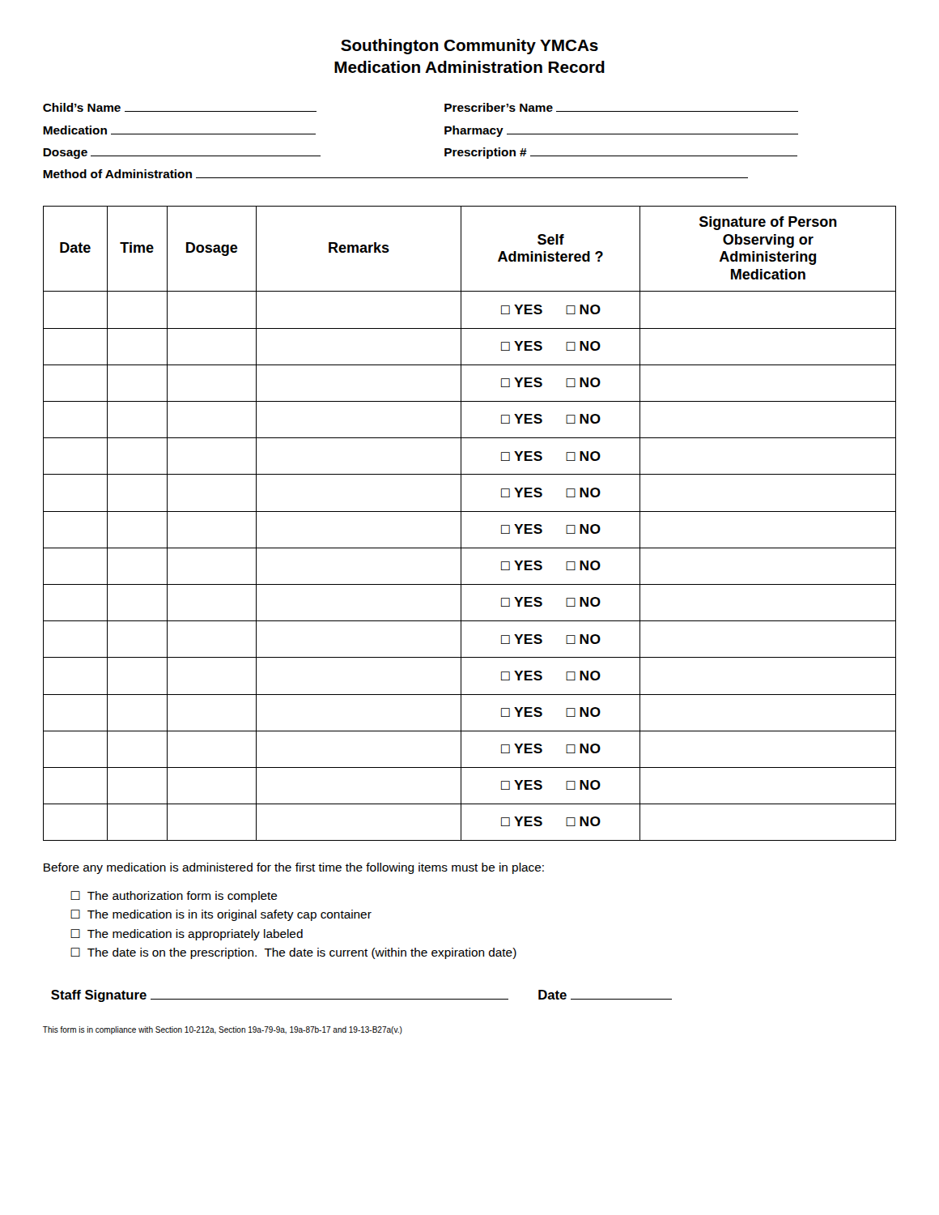Southington Community YMCAs
Medication Administration Record
| Child’s Name | Prescriber’s Name |
| Medication | Pharmacy |
| Dosage | Prescription # |
| Method of Administration |
| Date | Time | Dosage | Remarks | Self Administered ? | Signature of Person Observing or Administering Medication |
| --- | --- | --- | --- | --- | --- |
| | | | | ☐ YES ☐ NO | |
| | | | | ☐ YES ☐ NO | |
| | | | | ☐ YES ☐ NO | |
| | | | | ☐ YES ☐ NO | |
| | | | | ☐ YES ☐ NO | |
| | | | | ☐ YES ☐ NO | |
| | | | | ☐ YES ☐ NO | |
| | | | | ☐ YES ☐ NO | |
| | | | | ☐ YES ☐ NO | |
| | | | | ☐ YES ☐ NO | |
| | | | | ☐ YES ☐ NO | |
| | | | | ☐ YES ☐ NO | |
| | | | | ☐ YES ☐ NO | |
| | | | | ☐ YES ☐ NO | |
| | | | | ☐ YES ☐ NO | |
Before any medication is administered for the first time the following items must be in place:
☐The authorization form is complete
☐The medication is in its original safety cap container
☐The medication is appropriately labeled
☐The date is on the prescription. The date is current (within the expiration date)
Staff Signature Date
This form is in compliance with Section 10-212a, Section 19a-79-9a, 19a-87b-17 and 19-13-B27a(v.)